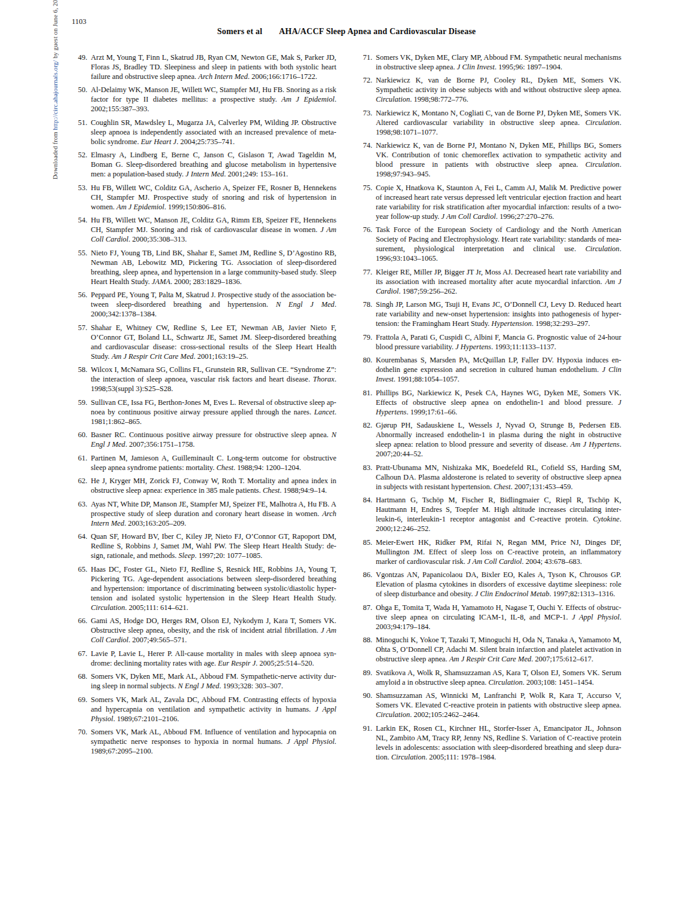1103
Somers et al AHA/ACCF Sleep Apnea and Cardiovascular Disease
Downloaded from http://circ.ahajournals.org/ by guest on June 6, 2017
49. Arzt M, Young T, Finn L, Skatrud JB, Ryan CM, Newton GE, Mak S, Parker JD, Floras JS, Bradley TD. Sleepiness and sleep in patients with both systolic heart failure and obstructive sleep apnea. Arch Intern Med. 2006;166:1716–1722.
50. Al-Delaimy WK, Manson JE, Willett WC, Stampfer MJ, Hu FB. Snoring as a risk factor for type II diabetes mellitus: a prospective study. Am J Epidemiol. 2002;155:387–393.
51. Coughlin SR, Mawdsley L, Mugarza JA, Calverley PM, Wilding JP. Obstructive sleep apnoea is independently associated with an increased prevalence of metabolic syndrome. Eur Heart J. 2004;25:735–741.
52. Elmasry A, Lindberg E, Berne C, Janson C, Gislason T, Awad Tageldin M, Boman G. Sleep-disordered breathing and glucose metabolism in hypertensive men: a population-based study. J Intern Med. 2001;249: 153–161.
53. Hu FB, Willett WC, Colditz GA, Ascherio A, Speizer FE, Rosner B, Hennekens CH, Stampfer MJ. Prospective study of snoring and risk of hypertension in women. Am J Epidemiol. 1999;150:806–816.
54. Hu FB, Willett WC, Manson JE, Colditz GA, Rimm EB, Speizer FE, Hennekens CH, Stampfer MJ. Snoring and risk of cardiovascular disease in women. J Am Coll Cardiol. 2000;35:308–313.
55. Nieto FJ, Young TB, Lind BK, Shahar E, Samet JM, Redline S, D’Agostino RB, Newman AB, Lebowitz MD, Pickering TG. Association of sleep-disordered breathing, sleep apnea, and hypertension in a large community-based study. Sleep Heart Health Study. JAMA. 2000; 283:1829–1836.
56. Peppard PE, Young T, Palta M, Skatrud J. Prospective study of the association between sleep-disordered breathing and hypertension. N Engl J Med. 2000;342:1378–1384.
57. Shahar E, Whitney CW, Redline S, Lee ET, Newman AB, Javier Nieto F, O’Connor GT, Boland LL, Schwartz JE, Samet JM. Sleep-disordered breathing and cardiovascular disease: cross-sectional results of the Sleep Heart Health Study. Am J Respir Crit Care Med. 2001;163:19–25.
58. Wilcox I, McNamara SG, Collins FL, Grunstein RR, Sullivan CE. “Syndrome Z”: the interaction of sleep apnoea, vascular risk factors and heart disease. Thorax. 1998;53(suppl 3):S25–S28.
59. Sullivan CE, Issa FG, Berthon-Jones M, Eves L. Reversal of obstructive sleep apnoea by continuous positive airway pressure applied through the nares. Lancet. 1981;1:862–865.
60. Basner RC. Continuous positive airway pressure for obstructive sleep apnea. N Engl J Med. 2007;356:1751–1758.
61. Partinen M, Jamieson A, Guilleminault C. Long-term outcome for obstructive sleep apnea syndrome patients: mortality. Chest. 1988;94: 1200–1204.
62. He J, Kryger MH, Zorick FJ, Conway W, Roth T. Mortality and apnea index in obstructive sleep apnea: experience in 385 male patients. Chest. 1988;94:9–14.
63. Ayas NT, White DP, Manson JE, Stampfer MJ, Speizer FE, Malhotra A, Hu FB. A prospective study of sleep duration and coronary heart disease in women. Arch Intern Med. 2003;163:205–209.
64. Quan SF, Howard BV, Iber C, Kiley JP, Nieto FJ, O’Connor GT, Rapoport DM, Redline S, Robbins J, Samet JM, Wahl PW. The Sleep Heart Health Study: design, rationale, and methods. Sleep. 1997;20: 1077–1085.
65. Haas DC, Foster GL, Nieto FJ, Redline S, Resnick HE, Robbins JA, Young T, Pickering TG. Age-dependent associations between sleep-disordered breathing and hypertension: importance of discriminating between systolic/diastolic hypertension and isolated systolic hypertension in the Sleep Heart Health Study. Circulation. 2005;111: 614–621.
66. Gami AS, Hodge DO, Herges RM, Olson EJ, Nykodym J, Kara T, Somers VK. Obstructive sleep apnea, obesity, and the risk of incident atrial fibrillation. J Am Coll Cardiol. 2007;49:565–571.
67. Lavie P, Lavie L, Herer P. All-cause mortality in males with sleep apnoea syndrome: declining mortality rates with age. Eur Respir J. 2005;25:514–520.
68. Somers VK, Dyken ME, Mark AL, Abboud FM. Sympathetic-nerve activity during sleep in normal subjects. N Engl J Med. 1993;328: 303–307.
69. Somers VK, Mark AL, Zavala DC, Abboud FM. Contrasting effects of hypoxia and hypercapnia on ventilation and sympathetic activity in humans. J Appl Physiol. 1989;67:2101–2106.
70. Somers VK, Mark AL, Abboud FM. Influence of ventilation and hypocapnia on sympathetic nerve responses to hypoxia in normal humans. J Appl Physiol. 1989;67:2095–2100.
71. Somers VK, Dyken ME, Clary MP, Abboud FM. Sympathetic neural mechanisms in obstructive sleep apnea. J Clin Invest. 1995;96: 1897–1904.
72. Narkiewicz K, van de Borne PJ, Cooley RL, Dyken ME, Somers VK. Sympathetic activity in obese subjects with and without obstructive sleep apnea. Circulation. 1998;98:772–776.
73. Narkiewicz K, Montano N, Cogliati C, van de Borne PJ, Dyken ME, Somers VK. Altered cardiovascular variability in obstructive sleep apnea. Circulation. 1998;98:1071–1077.
74. Narkiewicz K, van de Borne PJ, Montano N, Dyken ME, Phillips BG, Somers VK. Contribution of tonic chemoreflex activation to sympathetic activity and blood pressure in patients with obstructive sleep apnea. Circulation. 1998;97:943–945.
75. Copie X, Hnatkova K, Staunton A, Fei L, Camm AJ, Malik M. Predictive power of increased heart rate versus depressed left ventricular ejection fraction and heart rate variability for risk stratification after myocardial infarction: results of a two-year follow-up study. J Am Coll Cardiol. 1996;27:270–276.
76. Task Force of the European Society of Cardiology and the North American Society of Pacing and Electrophysiology. Heart rate variability: standards of measurement, physiological interpretation and clinical use. Circulation. 1996;93:1043–1065.
77. Kleiger RE, Miller JP, Bigger JT Jr, Moss AJ. Decreased heart rate variability and its association with increased mortality after acute myocardial infarction. Am J Cardiol. 1987;59:256–262.
78. Singh JP, Larson MG, Tsuji H, Evans JC, O’Donnell CJ, Levy D. Reduced heart rate variability and new-onset hypertension: insights into pathogenesis of hypertension: the Framingham Heart Study. Hypertension. 1998;32:293–297.
79. Frattola A, Parati G, Cuspidi C, Albini F, Mancia G. Prognostic value of 24-hour blood pressure variability. J Hypertens. 1993;11:1133–1137.
80. Kourembanas S, Marsden PA, McQuillan LP, Faller DV. Hypoxia induces endothelin gene expression and secretion in cultured human endothelium. J Clin Invest. 1991;88:1054–1057.
81. Phillips BG, Narkiewicz K, Pesek CA, Haynes WG, Dyken ME, Somers VK. Effects of obstructive sleep apnea on endothelin-1 and blood pressure. J Hypertens. 1999;17:61–66.
82. Gjørup PH, Sadauskiene L, Wessels J, Nyvad O, Strunge B, Pedersen EB. Abnormally increased endothelin-1 in plasma during the night in obstructive sleep apnea: relation to blood pressure and severity of disease. Am J Hypertens. 2007;20:44–52.
83. Pratt-Ubunama MN, Nishizaka MK, Boedefeld RL, Cofield SS, Harding SM, Calhoun DA. Plasma aldosterone is related to severity of obstructive sleep apnea in subjects with resistant hypertension. Chest. 2007;131:453–459.
84. Hartmann G, Tschöp M, Fischer R, Bidlingmaier C, Riepl R, Tschöp K, Hautmann H, Endres S, Toepfer M. High altitude increases circulating interleukin-6, interleukin-1 receptor antagonist and C-reactive protein. Cytokine. 2000;12:246–252.
85. Meier-Ewert HK, Ridker PM, Rifai N, Regan MM, Price NJ, Dinges DF, Mullington JM. Effect of sleep loss on C-reactive protein, an inflammatory marker of cardiovascular risk. J Am Coll Cardiol. 2004; 43:678–683.
86. Vgontzas AN, Papanicolaou DA, Bixler EO, Kales A, Tyson K, Chrousos GP. Elevation of plasma cytokines in disorders of excessive daytime sleepiness: role of sleep disturbance and obesity. J Clin Endocrinol Metab. 1997;82:1313–1316.
87. Ohga E, Tomita T, Wada H, Yamamoto H, Nagase T, Ouchi Y. Effects of obstructive sleep apnea on circulating ICAM-1, IL-8, and MCP-1. J Appl Physiol. 2003;94:179–184.
88. Minoguchi K, Yokoe T, Tazaki T, Minoguchi H, Oda N, Tanaka A, Yamamoto M, Ohta S, O’Donnell CP, Adachi M. Silent brain infarction and platelet activation in obstructive sleep apnea. Am J Respir Crit Care Med. 2007;175:612–617.
89. Svatikova A, Wolk R, Shamsuzzaman AS, Kara T, Olson EJ, Somers VK. Serum amyloid a in obstructive sleep apnea. Circulation. 2003;108: 1451–1454.
90. Shamsuzzaman AS, Winnicki M, Lanfranchi P, Wolk R, Kara T, Accurso V, Somers VK. Elevated C-reactive protein in patients with obstructive sleep apnea. Circulation. 2002;105:2462–2464.
91. Larkin EK, Rosen CL, Kirchner HL, Storfer-Isser A, Emancipator JL, Johnson NL, Zambito AM, Tracy RP, Jenny NS, Redline S. Variation of C-reactive protein levels in adolescents: association with sleep-disordered breathing and sleep duration. Circulation. 2005;111: 1978–1984.